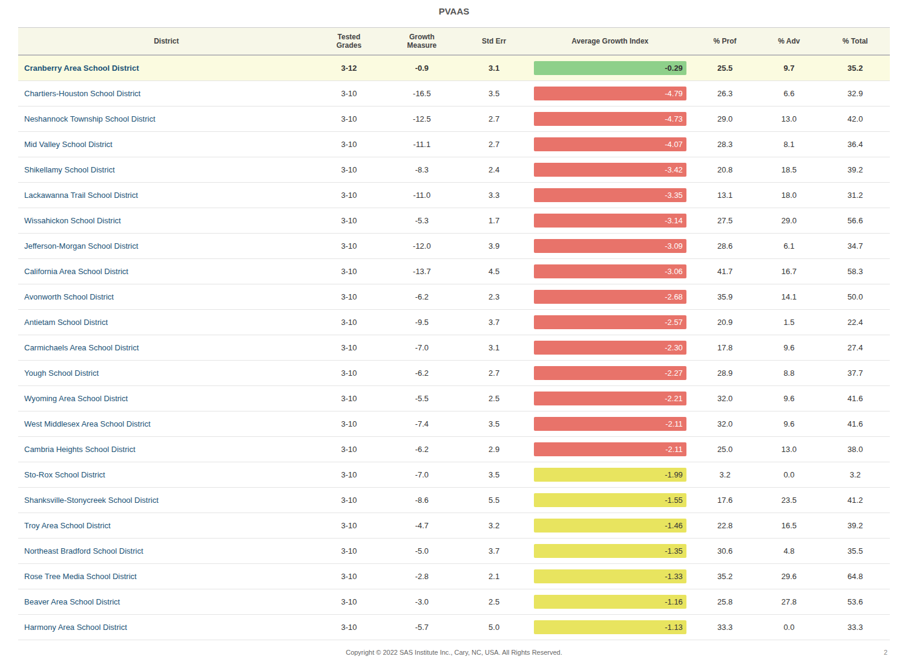PVAAS
| District | Tested Grades | Growth Measure | Std Err | Average Growth Index | % Prof | % Adv | % Total |
| --- | --- | --- | --- | --- | --- | --- | --- |
| Cranberry Area School District | 3-12 | -0.9 | 3.1 | -0.29 | 25.5 | 9.7 | 35.2 |
| Chartiers-Houston School District | 3-10 | -16.5 | 3.5 | -4.79 | 26.3 | 6.6 | 32.9 |
| Neshannock Township School District | 3-10 | -12.5 | 2.7 | -4.73 | 29.0 | 13.0 | 42.0 |
| Mid Valley School District | 3-10 | -11.1 | 2.7 | -4.07 | 28.3 | 8.1 | 36.4 |
| Shikellamy School District | 3-10 | -8.3 | 2.4 | -3.42 | 20.8 | 18.5 | 39.2 |
| Lackawanna Trail School District | 3-10 | -11.0 | 3.3 | -3.35 | 13.1 | 18.0 | 31.2 |
| Wissahickon School District | 3-10 | -5.3 | 1.7 | -3.14 | 27.5 | 29.0 | 56.6 |
| Jefferson-Morgan School District | 3-10 | -12.0 | 3.9 | -3.09 | 28.6 | 6.1 | 34.7 |
| California Area School District | 3-10 | -13.7 | 4.5 | -3.06 | 41.7 | 16.7 | 58.3 |
| Avonworth School District | 3-10 | -6.2 | 2.3 | -2.68 | 35.9 | 14.1 | 50.0 |
| Antietam School District | 3-10 | -9.5 | 3.7 | -2.57 | 20.9 | 1.5 | 22.4 |
| Carmichaels Area School District | 3-10 | -7.0 | 3.1 | -2.30 | 17.8 | 9.6 | 27.4 |
| Yough School District | 3-10 | -6.2 | 2.7 | -2.27 | 28.9 | 8.8 | 37.7 |
| Wyoming Area School District | 3-10 | -5.5 | 2.5 | -2.21 | 32.0 | 9.6 | 41.6 |
| West Middlesex Area School District | 3-10 | -7.4 | 3.5 | -2.11 | 32.0 | 9.6 | 41.6 |
| Cambria Heights School District | 3-10 | -6.2 | 2.9 | -2.11 | 25.0 | 13.0 | 38.0 |
| Sto-Rox School District | 3-10 | -7.0 | 3.5 | -1.99 | 3.2 | 0.0 | 3.2 |
| Shanksville-Stonycreek School District | 3-10 | -8.6 | 5.5 | -1.55 | 17.6 | 23.5 | 41.2 |
| Troy Area School District | 3-10 | -4.7 | 3.2 | -1.46 | 22.8 | 16.5 | 39.2 |
| Northeast Bradford School District | 3-10 | -5.0 | 3.7 | -1.35 | 30.6 | 4.8 | 35.5 |
| Rose Tree Media School District | 3-10 | -2.8 | 2.1 | -1.33 | 35.2 | 29.6 | 64.8 |
| Beaver Area School District | 3-10 | -3.0 | 2.5 | -1.16 | 25.8 | 27.8 | 53.6 |
| Harmony Area School District | 3-10 | -5.7 | 5.0 | -1.13 | 33.3 | 0.0 | 33.3 |
Copyright © 2022 SAS Institute Inc., Cary, NC, USA. All Rights Reserved. 2